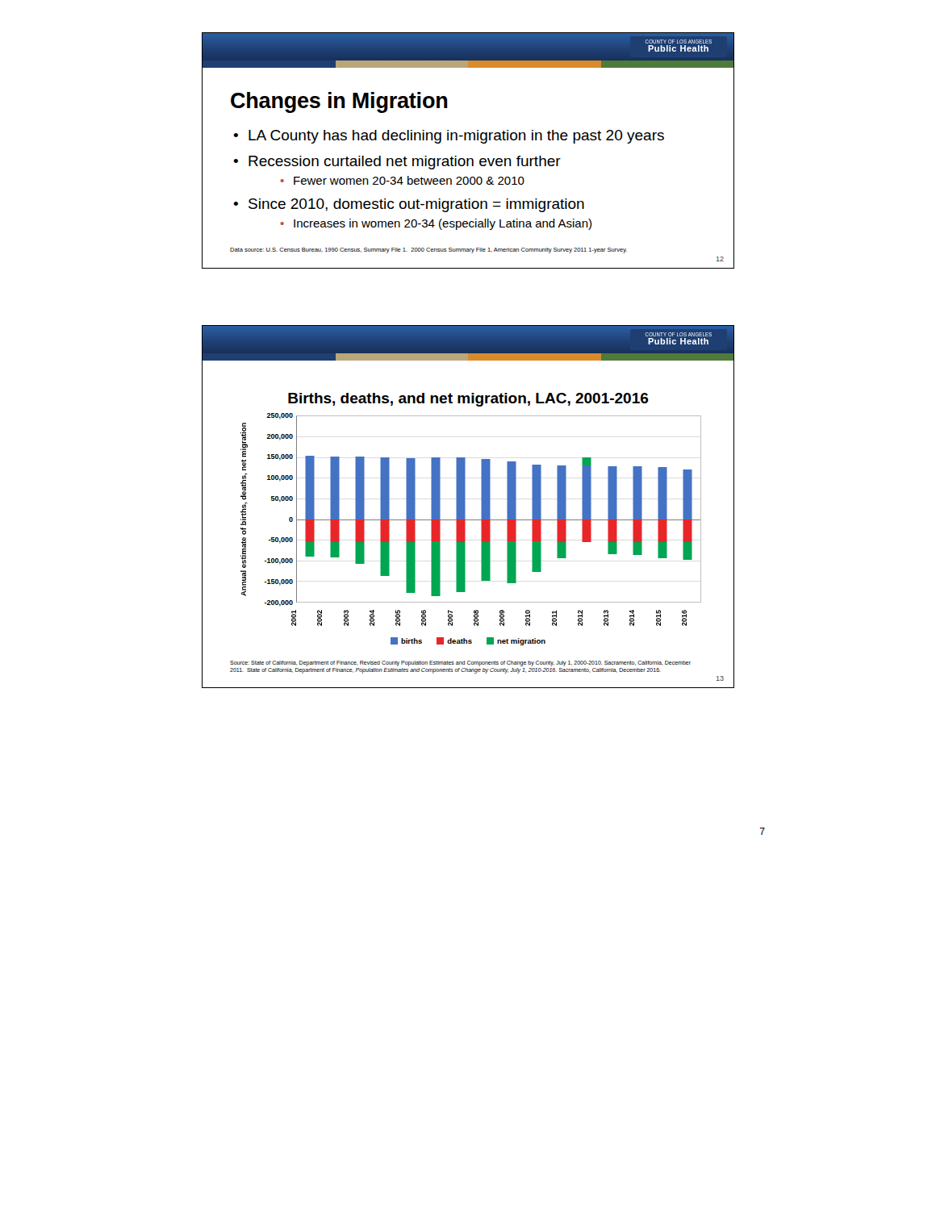COUNTY OF LOS ANGELES Public Health
Changes in Migration
LA County has had declining in-migration in the past 20 years
Recession curtailed net migration even further
Fewer women 20-34 between 2000 & 2010
Since 2010, domestic out-migration = immigration
Increases in women 20-34 (especially Latina and Asian)
Data source: U.S. Census Bureau, 1990 Census, Summary File 1. 2000 Census Summary File 1, American Community Survey 2011 1-year Survey.
12
COUNTY OF LOS ANGELES Public Health
Births, deaths, and net migration, LAC, 2001-2016
Annual estimate of births, deaths, net migration
250,000 200,000 150,000 100,000 50,000 0 -50,000 -100,000 -150,000 -200,000
2001
2002
2003
2004
2005
2006
2007
2008
2009
2010
2011
2012
2013
2014
2015
2016
births
deaths
net migration
Source: State of California, Department of Finance, Revised County Population Estimates and Components of Change by County, July 1, 2000-2010. Sacramento, California, December 2011. State of California, Department of Finance, Population Estimates and Components of Change by County, July 1, 2010-2016. Sacramento, California, December 2016.
13
7